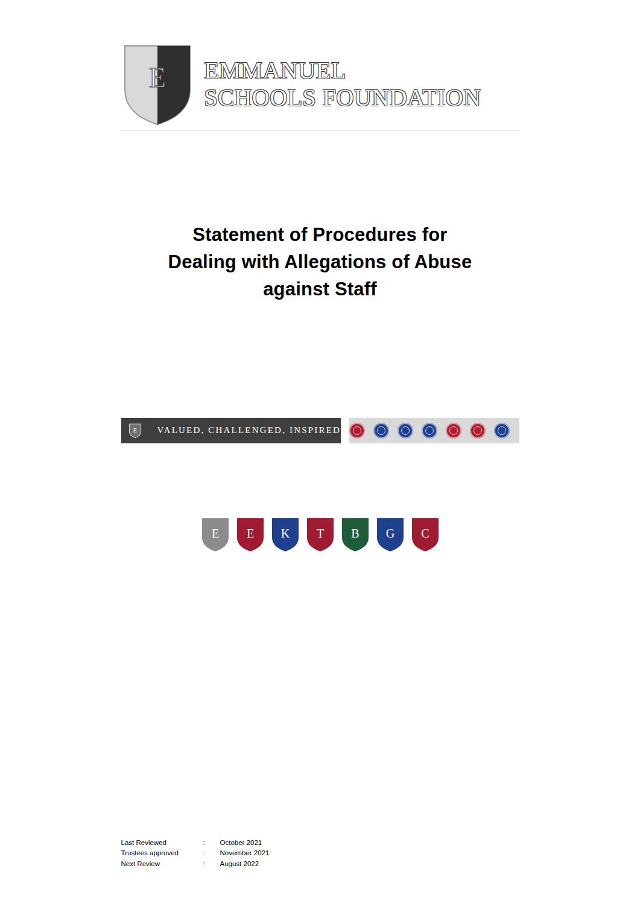E
EMMANUEL
SCHOOLS FOUNDATION
Statement of Procedures for
Dealing with Allegations of Abuse
against Staff
E
Valued, Challenged, Inspired
E E K T B G C
| Last Reviewed | : | October 2021 |
| Trustees approved | : | November 2021 |
| Next Review | : | August 2022 |